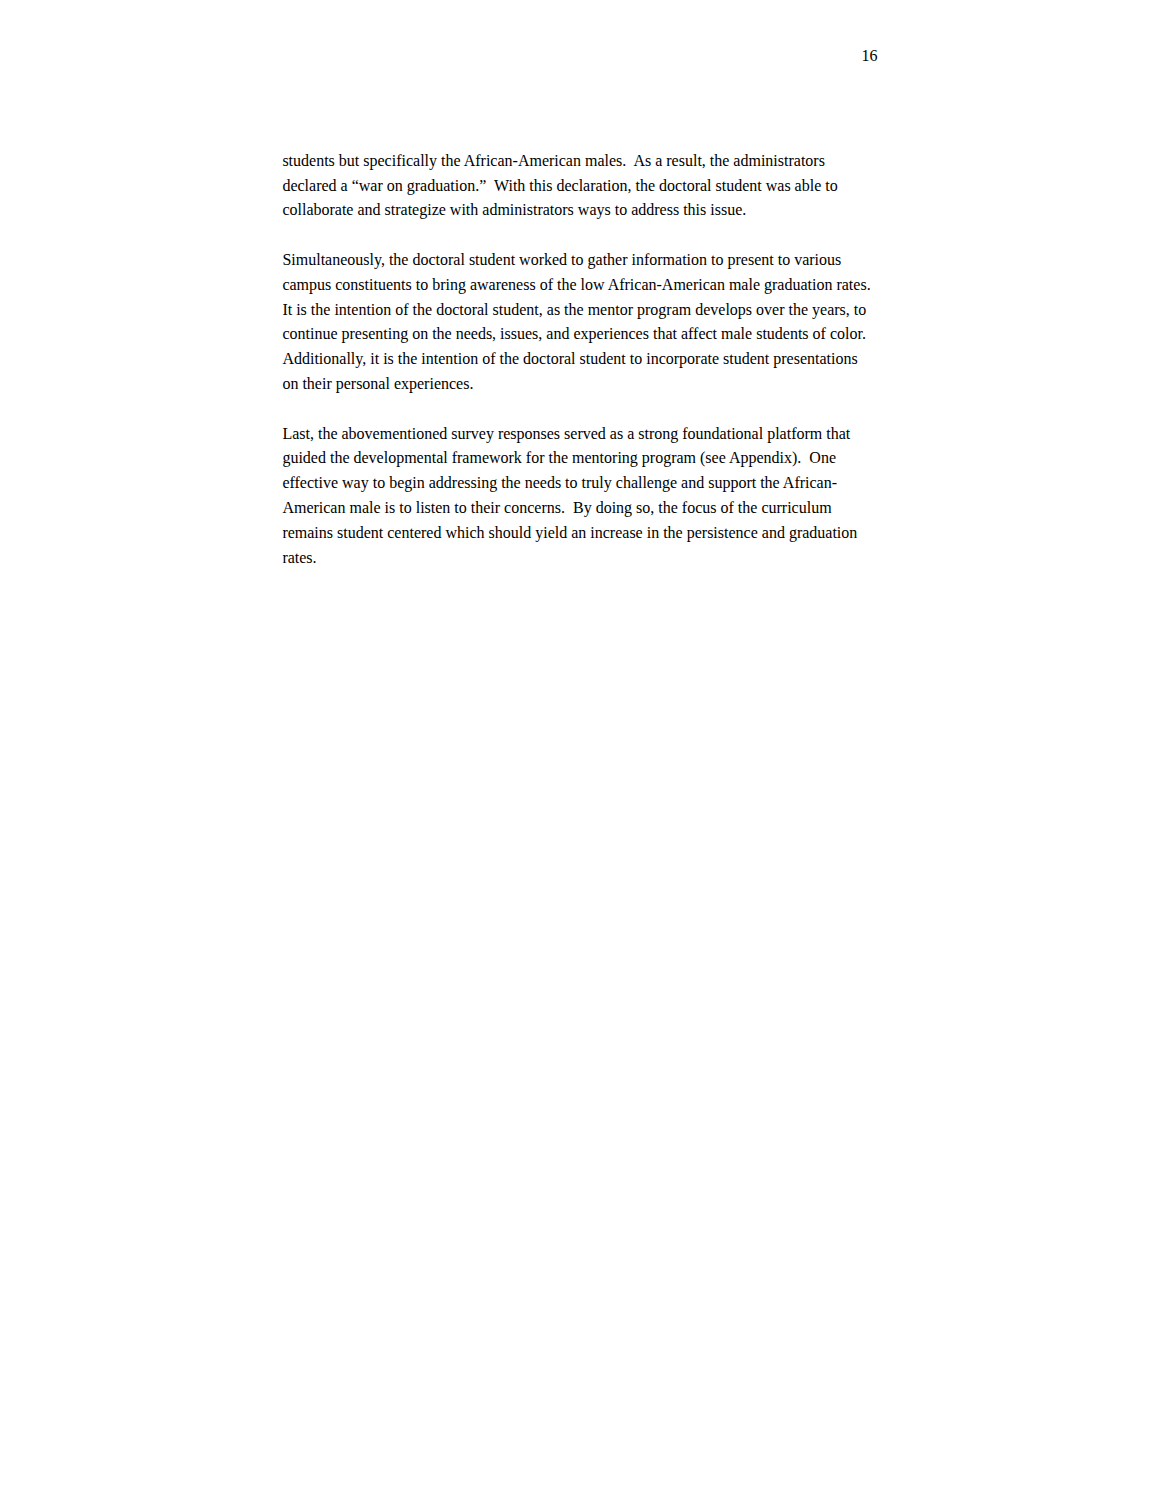16
students but specifically the African-American males. As a result, the administrators declared a “war on graduation.” With this declaration, the doctoral student was able to collaborate and strategize with administrators ways to address this issue.
Simultaneously, the doctoral student worked to gather information to present to various campus constituents to bring awareness of the low African-American male graduation rates. It is the intention of the doctoral student, as the mentor program develops over the years, to continue presenting on the needs, issues, and experiences that affect male students of color. Additionally, it is the intention of the doctoral student to incorporate student presentations on their personal experiences.
Last, the abovementioned survey responses served as a strong foundational platform that guided the developmental framework for the mentoring program (see Appendix). One effective way to begin addressing the needs to truly challenge and support the African-American male is to listen to their concerns. By doing so, the focus of the curriculum remains student centered which should yield an increase in the persistence and graduation rates.